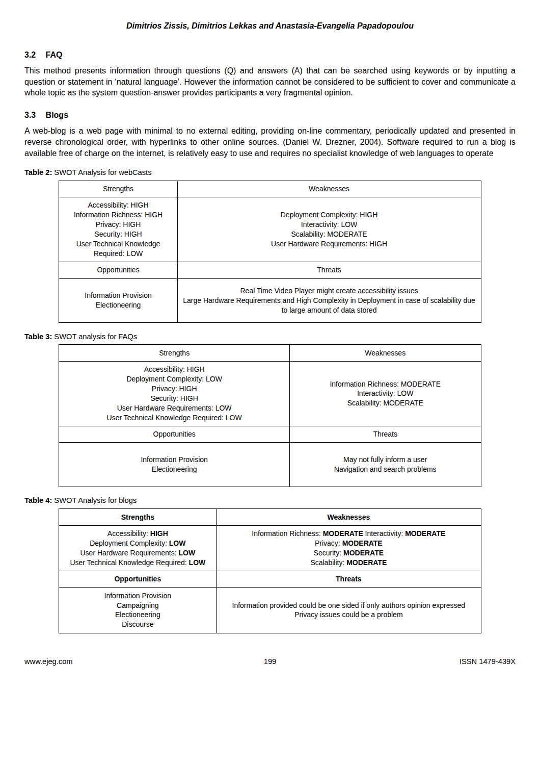Dimitrios Zissis, Dimitrios Lekkas and Anastasia-Evangelia Papadopoulou
3.2 FAQ
This method presents information through questions (Q) and answers (A) that can be searched using keywords or by inputting a question or statement in ‘natural language’. However the information cannot be considered to be sufficient to cover and communicate a whole topic as the system question-answer provides participants a very fragmental opinion.
3.3 Blogs
A web-blog is a web page with minimal to no external editing, providing on-line commentary, periodically updated and presented in reverse chronological order, with hyperlinks to other online sources. (Daniel W. Drezner, 2004). Software required to run a blog is available free of charge on the internet, is relatively easy to use and requires no specialist knowledge of web languages to operate
Table 2: SWOT Analysis for webCasts
| Strengths | Weaknesses |
| --- | --- |
| Accessibility: HIGH Information Richness: HIGH Privacy: HIGH Security: HIGH User Technical Knowledge Required: LOW | Deployment Complexity: HIGH Interactivity: LOW Scalability: MODERATE User Hardware Requirements: HIGH |
| Opportunities | Threats |
| Information Provision Electioneering | Real Time Video Player might create accessibility issues Large Hardware Requirements and High Complexity in Deployment in case of scalability due to large amount of data stored |
Table 3: SWOT analysis for FAQs
| Strengths | Weaknesses |
| --- | --- |
| Accessibility: HIGH Deployment Complexity: LOW Privacy: HIGH Security: HIGH User Hardware Requirements: LOW User Technical Knowledge Required: LOW | Information Richness: MODERATE Interactivity: LOW Scalability: MODERATE |
| Opportunities | Threats |
| Information Provision Electioneering | May not fully inform a user Navigation and search problems |
Table 4: SWOT Analysis for blogs
| Strengths | Weaknesses |
| --- | --- |
| Accessibility: HIGH Deployment Complexity: LOW User Hardware Requirements: LOW User Technical Knowledge Required: LOW | Information Richness: MODERATE Interactivity: MODERATE Privacy: MODERATE Security: MODERATE Scalability: MODERATE |
| Opportunities | Threats |
| Information Provision Campaigning Electioneering Discourse | Information provided could be one sided if only authors opinion expressed Privacy issues could be a problem |
www.ejeg.com
199
ISSN 1479-439X